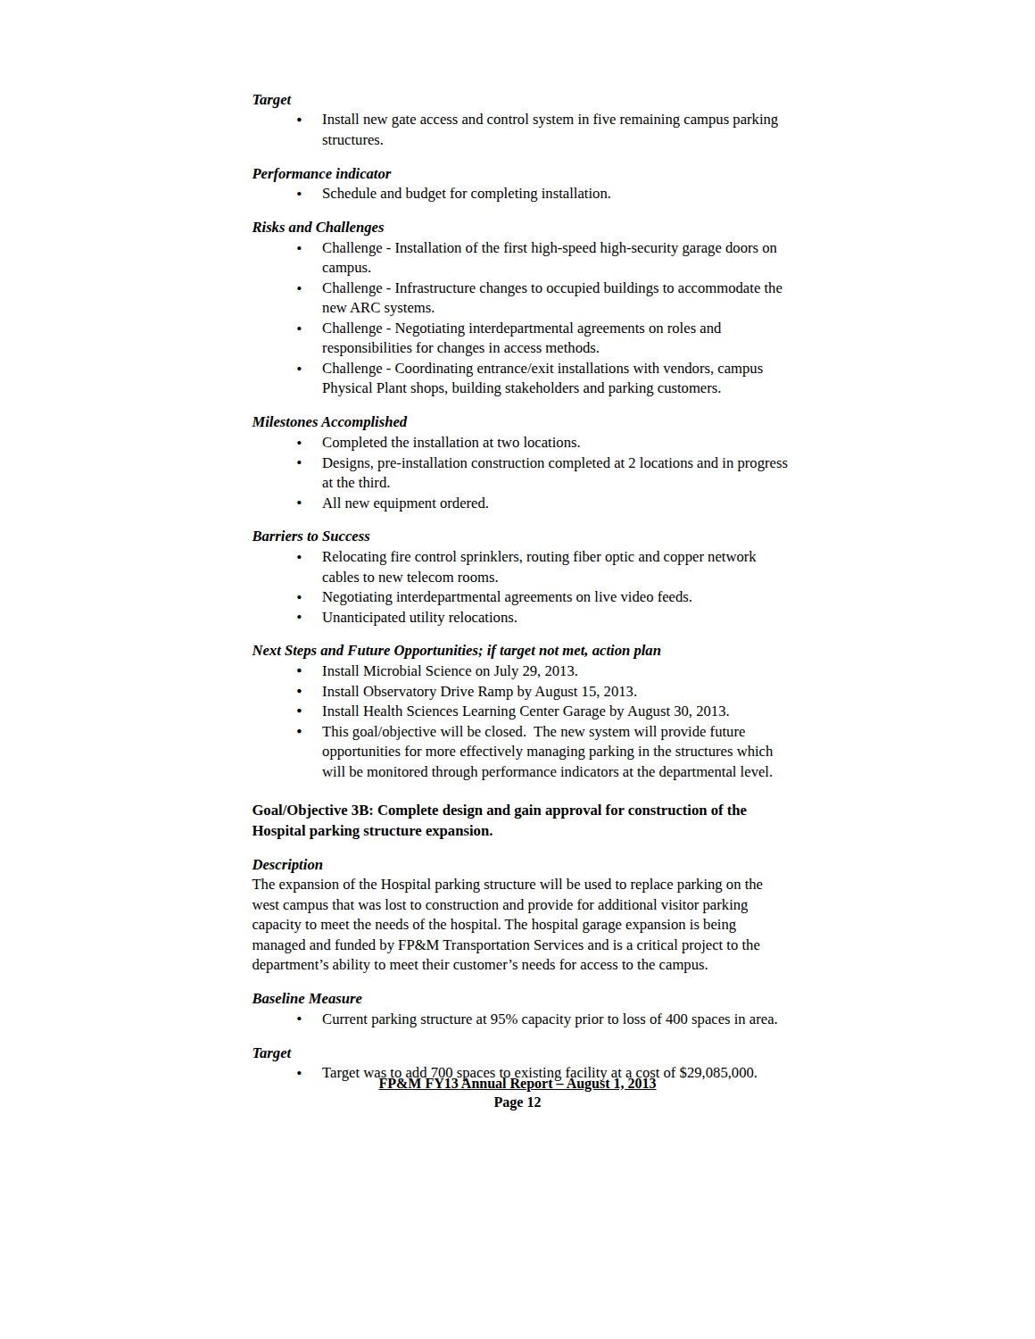Target
Install new gate access and control system in five remaining campus parking structures.
Performance indicator
Schedule and budget for completing installation.
Risks and Challenges
Challenge - Installation of the first high-speed high-security garage doors on campus.
Challenge - Infrastructure changes to occupied buildings to accommodate the new ARC systems.
Challenge - Negotiating interdepartmental agreements on roles and responsibilities for changes in access methods.
Challenge - Coordinating entrance/exit installations with vendors, campus Physical Plant shops, building stakeholders and parking customers.
Milestones Accomplished
Completed the installation at two locations.
Designs, pre-installation construction completed at 2 locations and in progress at the third.
All new equipment ordered.
Barriers to Success
Relocating fire control sprinklers, routing fiber optic and copper network cables to new telecom rooms.
Negotiating interdepartmental agreements on live video feeds.
Unanticipated utility relocations.
Next Steps and Future Opportunities; if target not met, action plan
Install Microbial Science on July 29, 2013.
Install Observatory Drive Ramp by August 15, 2013.
Install Health Sciences Learning Center Garage by August 30, 2013.
This goal/objective will be closed. The new system will provide future opportunities for more effectively managing parking in the structures which will be monitored through performance indicators at the departmental level.
Goal/Objective 3B: Complete design and gain approval for construction of the Hospital parking structure expansion.
Description
The expansion of the Hospital parking structure will be used to replace parking on the west campus that was lost to construction and provide for additional visitor parking capacity to meet the needs of the hospital. The hospital garage expansion is being managed and funded by FP&M Transportation Services and is a critical project to the department’s ability to meet their customer’s needs for access to the campus.
Baseline Measure
Current parking structure at 95% capacity prior to loss of 400 spaces in area.
Target
Target was to add 700 spaces to existing facility at a cost of $29,085,000.
FP&M FY13 Annual Report – August 1, 2013
Page 12